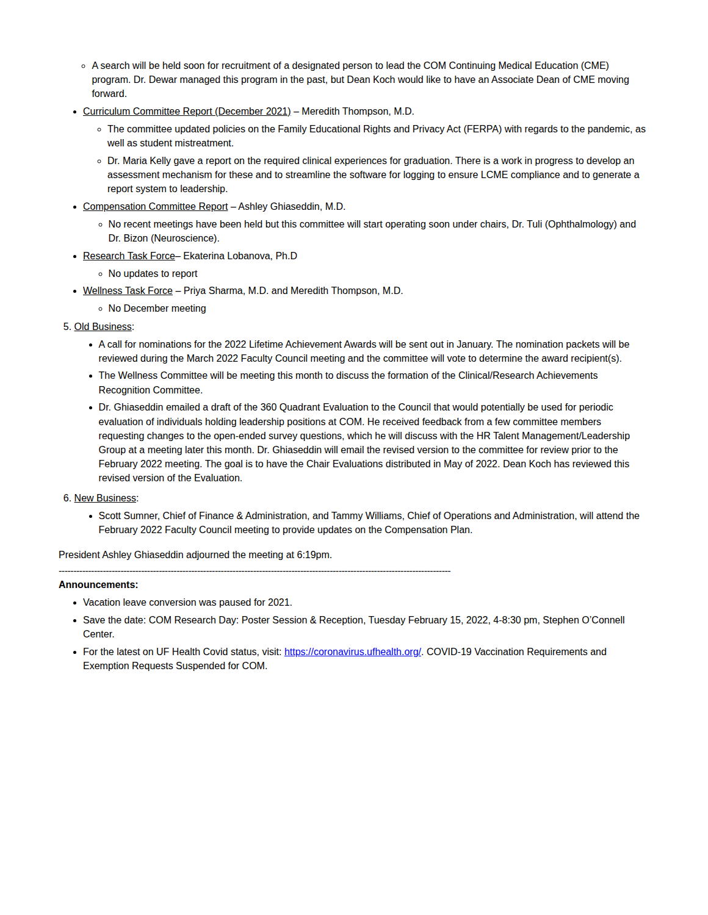A search will be held soon for recruitment of a designated person to lead the COM Continuing Medical Education (CME) program. Dr. Dewar managed this program in the past, but Dean Koch would like to have an Associate Dean of CME moving forward.
Curriculum Committee Report (December 2021) – Meredith Thompson, M.D.
The committee updated policies on the Family Educational Rights and Privacy Act (FERPA) with regards to the pandemic, as well as student mistreatment.
Dr. Maria Kelly gave a report on the required clinical experiences for graduation. There is a work in progress to develop an assessment mechanism for these and to streamline the software for logging to ensure LCME compliance and to generate a report system to leadership.
Compensation Committee Report – Ashley Ghiaseddin, M.D.
No recent meetings have been held but this committee will start operating soon under chairs, Dr. Tuli (Ophthalmology) and Dr. Bizon (Neuroscience).
Research Task Force– Ekaterina Lobanova, Ph.D
No updates to report
Wellness Task Force – Priya Sharma, M.D. and Meredith Thompson, M.D.
No December meeting
Old Business:
A call for nominations for the 2022 Lifetime Achievement Awards will be sent out in January. The nomination packets will be reviewed during the March 2022 Faculty Council meeting and the committee will vote to determine the award recipient(s).
The Wellness Committee will be meeting this month to discuss the formation of the Clinical/Research Achievements Recognition Committee.
Dr. Ghiaseddin emailed a draft of the 360 Quadrant Evaluation to the Council that would potentially be used for periodic evaluation of individuals holding leadership positions at COM. He received feedback from a few committee members requesting changes to the open-ended survey questions, which he will discuss with the HR Talent Management/Leadership Group at a meeting later this month. Dr. Ghiaseddin will email the revised version to the committee for review prior to the February 2022 meeting. The goal is to have the Chair Evaluations distributed in May of 2022. Dean Koch has reviewed this revised version of the Evaluation.
New Business:
Scott Sumner, Chief of Finance & Administration, and Tammy Williams, Chief of Operations and Administration, will attend the February 2022 Faculty Council meeting to provide updates on the Compensation Plan.
President Ashley Ghiaseddin adjourned the meeting at 6:19pm.
-------------------------------------------------------------------------------------------------------------------------------------
Announcements:
Vacation leave conversion was paused for 2021.
Save the date: COM Research Day: Poster Session & Reception, Tuesday February 15, 2022, 4-8:30 pm, Stephen O’Connell Center.
For the latest on UF Health Covid status, visit: https://coronavirus.ufhealth.org/. COVID-19 Vaccination Requirements and Exemption Requests Suspended for COM.